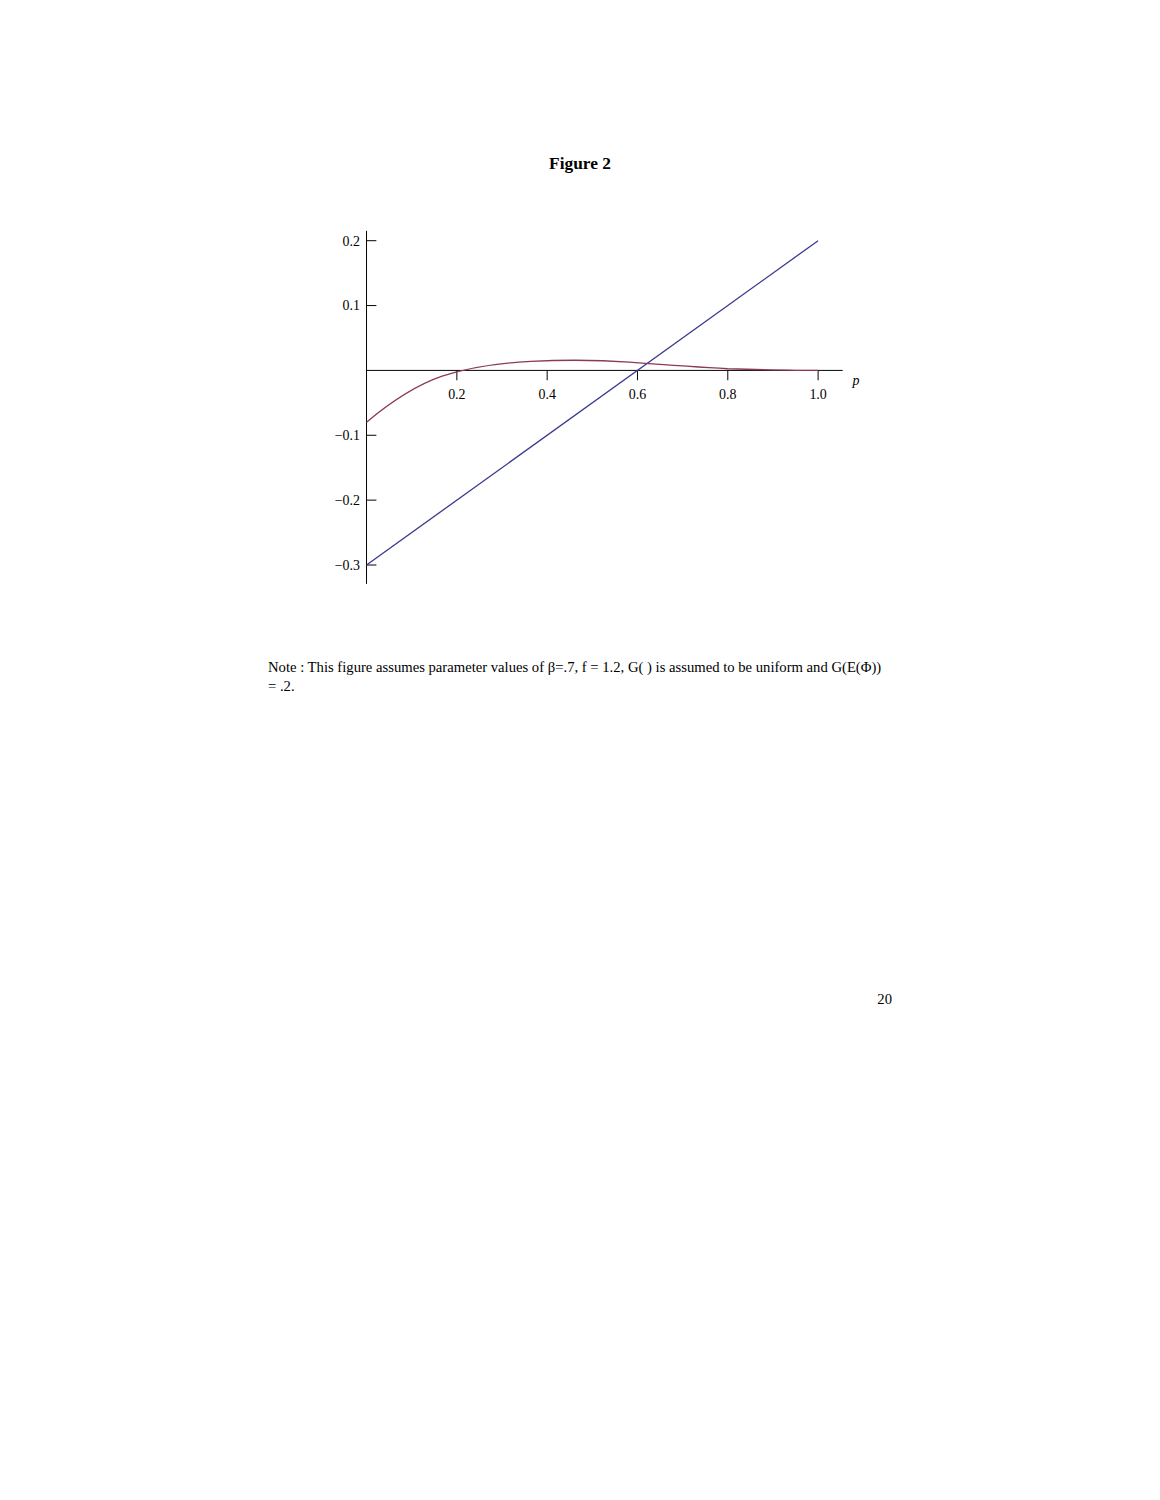Figure 2
Coordinate system: x: p from 0 to 1.05 -> svg x from 120 to 700 y: value from -0.32 to 0.215 -> svg y from 470 to 40 0.2 0.1 −0.1 −0.2 −0.3 0.2 0.4 0.6 0.8 1.0 p
Note : This figure assumes parameter values of β=.7, f = 1.2, G( ) is assumed to be uniform and G(E(Φ)) = .2.
20